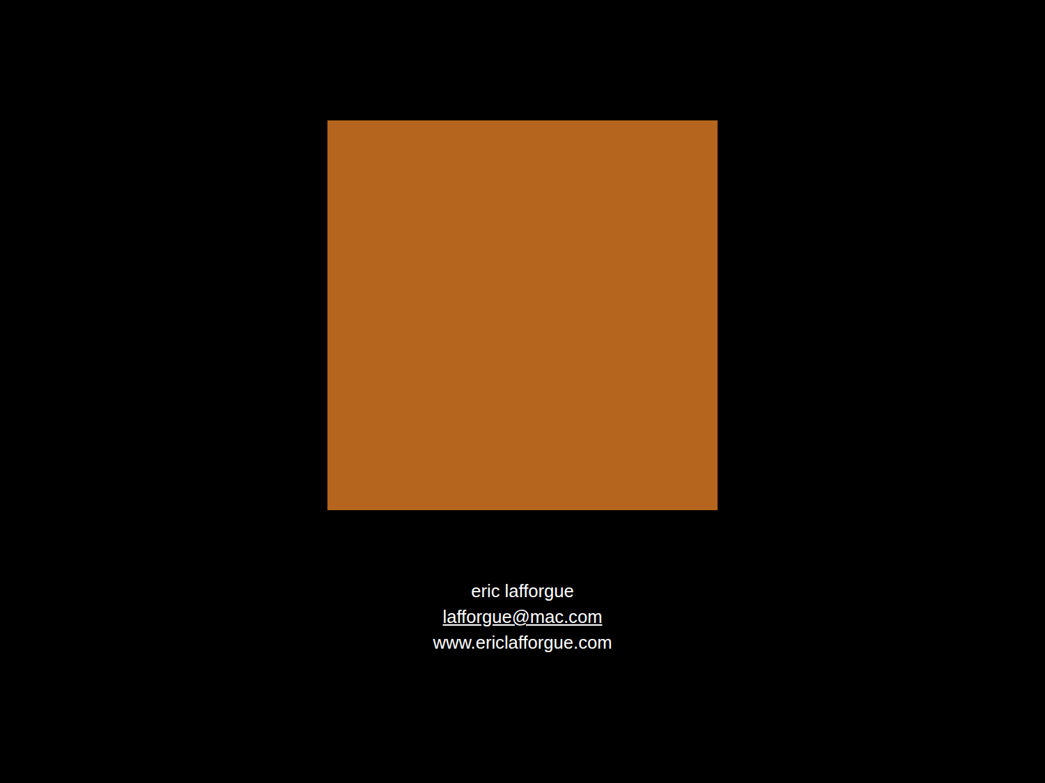eric lafforgue
lafforgue@mac.com
www.ericlafforgue.com